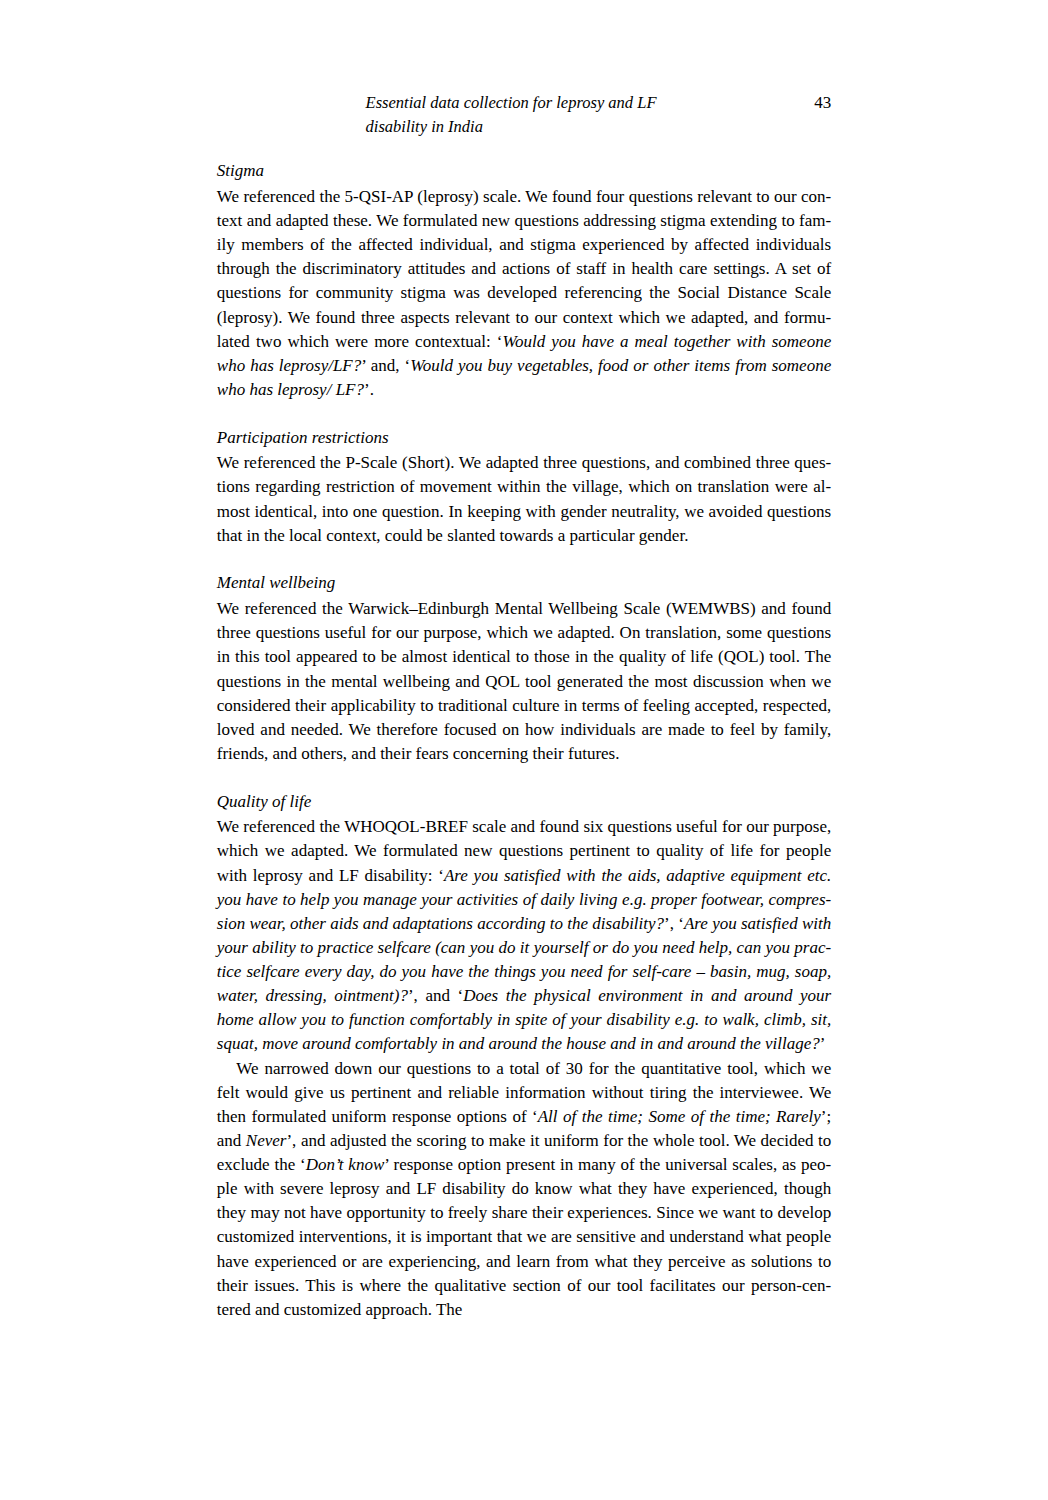Essential data collection for leprosy and LF disability in India 43
Stigma
We referenced the 5-QSI-AP (leprosy) scale. We found four questions relevant to our context and adapted these. We formulated new questions addressing stigma extending to family members of the affected individual, and stigma experienced by affected individuals through the discriminatory attitudes and actions of staff in health care settings. A set of questions for community stigma was developed referencing the Social Distance Scale (leprosy). We found three aspects relevant to our context which we adapted, and formulated two which were more contextual: ‘Would you have a meal together with someone who has leprosy/LF?’ and, ‘Would you buy vegetables, food or other items from someone who has leprosy/ LF?’.
Participation restrictions
We referenced the P-Scale (Short). We adapted three questions, and combined three questions regarding restriction of movement within the village, which on translation were almost identical, into one question. In keeping with gender neutrality, we avoided questions that in the local context, could be slanted towards a particular gender.
Mental wellbeing
We referenced the Warwick–Edinburgh Mental Wellbeing Scale (WEMWBS) and found three questions useful for our purpose, which we adapted. On translation, some questions in this tool appeared to be almost identical to those in the quality of life (QOL) tool. The questions in the mental wellbeing and QOL tool generated the most discussion when we considered their applicability to traditional culture in terms of feeling accepted, respected, loved and needed. We therefore focused on how individuals are made to feel by family, friends, and others, and their fears concerning their futures.
Quality of life
We referenced the WHOQOL-BREF scale and found six questions useful for our purpose, which we adapted. We formulated new questions pertinent to quality of life for people with leprosy and LF disability: ‘Are you satisfied with the aids, adaptive equipment etc. you have to help you manage your activities of daily living e.g. proper footwear, compression wear, other aids and adaptations according to the disability?’, ‘Are you satisfied with your ability to practice selfcare (can you do it yourself or do you need help, can you practice selfcare every day, do you have the things you need for self-care – basin, mug, soap, water, dressing, ointment)?’, and ‘Does the physical environment in and around your home allow you to function comfortably in spite of your disability e.g. to walk, climb, sit, squat, move around comfortably in and around the house and in and around the village?’
We narrowed down our questions to a total of 30 for the quantitative tool, which we felt would give us pertinent and reliable information without tiring the interviewee. We then formulated uniform response options of ‘All of the time; Some of the time; Rarely’; and Never’, and adjusted the scoring to make it uniform for the whole tool. We decided to exclude the ‘Don’t know’ response option present in many of the universal scales, as people with severe leprosy and LF disability do know what they have experienced, though they may not have opportunity to freely share their experiences. Since we want to develop customized interventions, it is important that we are sensitive and understand what people have experienced or are experiencing, and learn from what they perceive as solutions to their issues. This is where the qualitative section of our tool facilitates our person-centered and customized approach. The